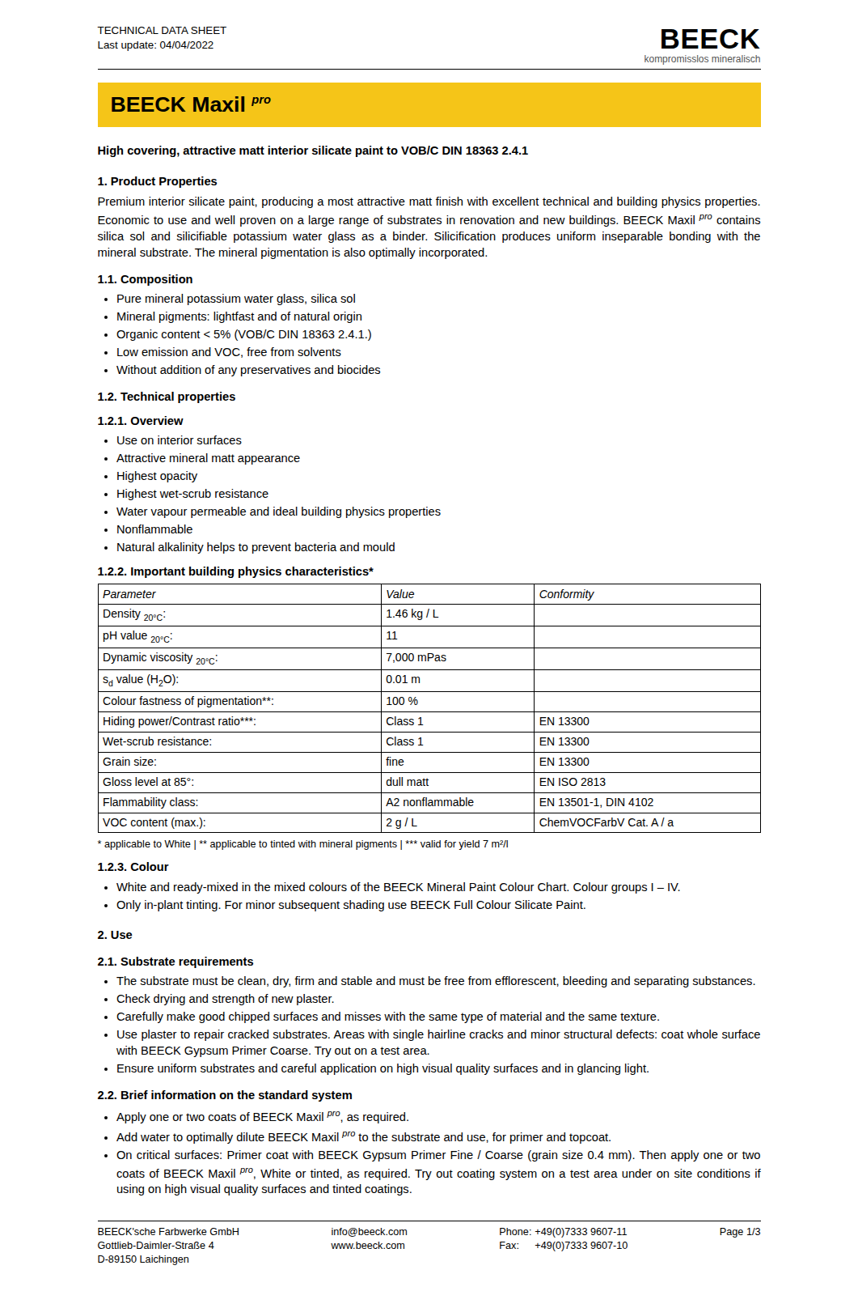TECHNICAL DATA SHEET
Last update: 04/04/2022
BEECK
kompromisslos mineralisch
BEECK Maxil pro
High covering, attractive matt interior silicate paint to VOB/C DIN 18363 2.4.1
1. Product Properties
Premium interior silicate paint, producing a most attractive matt finish with excellent technical and building physics properties. Economic to use and well proven on a large range of substrates in renovation and new buildings. BEECK Maxil pro contains silica sol and silicifiable potassium water glass as a binder. Silicification produces uniform inseparable bonding with the mineral substrate. The mineral pigmentation is also optimally incorporated.
1.1. Composition
Pure mineral potassium water glass, silica sol
Mineral pigments: lightfast and of natural origin
Organic content < 5% (VOB/C DIN 18363 2.4.1.)
Low emission and VOC, free from solvents
Without addition of any preservatives and biocides
1.2. Technical properties
1.2.1. Overview
Use on interior surfaces
Attractive mineral matt appearance
Highest opacity
Highest wet-scrub resistance
Water vapour permeable and ideal building physics properties
Nonflammable
Natural alkalinity helps to prevent bacteria and mould
1.2.2. Important building physics characteristics*
| Parameter | Value | Conformity |
| --- | --- | --- |
| Density 20°C : | 1.46 kg / L | |
| pH value 20°C : | 11 | |
| Dynamic viscosity 20°C : | 7,000 mPas | |
| s d value (H 2 O): | 0.01 m | |
| Colour fastness of pigmentation**: | 100 % | |
| Hiding power/Contrast ratio***: | Class 1 | EN 13300 |
| Wet-scrub resistance: | Class 1 | EN 13300 |
| Grain size: | fine | EN 13300 |
| Gloss level at 85°: | dull matt | EN ISO 2813 |
| Flammability class: | A2 nonflammable | EN 13501-1, DIN 4102 |
| VOC content (max.): | 2 g / L | ChemVOCFarbV Cat. A / a |
* applicable to White | ** applicable to tinted with mineral pigments | *** valid for yield 7 m²/l
1.2.3. Colour
White and ready-mixed in the mixed colours of the BEECK Mineral Paint Colour Chart. Colour groups I – IV.
Only in-plant tinting. For minor subsequent shading use BEECK Full Colour Silicate Paint.
2. Use
2.1. Substrate requirements
The substrate must be clean, dry, firm and stable and must be free from efflorescent, bleeding and separating substances.
Check drying and strength of new plaster.
Carefully make good chipped surfaces and misses with the same type of material and the same texture.
Use plaster to repair cracked substrates. Areas with single hairline cracks and minor structural defects: coat whole surface with BEECK Gypsum Primer Coarse. Try out on a test area.
Ensure uniform substrates and careful application on high visual quality surfaces and in glancing light.
2.2. Brief information on the standard system
Apply one or two coats of BEECK Maxil pro, as required.
Add water to optimally dilute BEECK Maxil pro to the substrate and use, for primer and topcoat.
On critical surfaces: Primer coat with BEECK Gypsum Primer Fine / Coarse (grain size 0.4 mm). Then apply one or two coats of BEECK Maxil pro, White or tinted, as required. Try out coating system on a test area under on site conditions if using on high visual quality surfaces and tinted coatings.
BEECK'sche Farbwerke GmbH
Gottlieb-Daimler-Straße 4
D-89150 Laichingen
info@beeck.com
www.beeck.com
Phone: +49(0)7333 9607-11
Fax: +49(0)7333 9607-10
Page 1/3